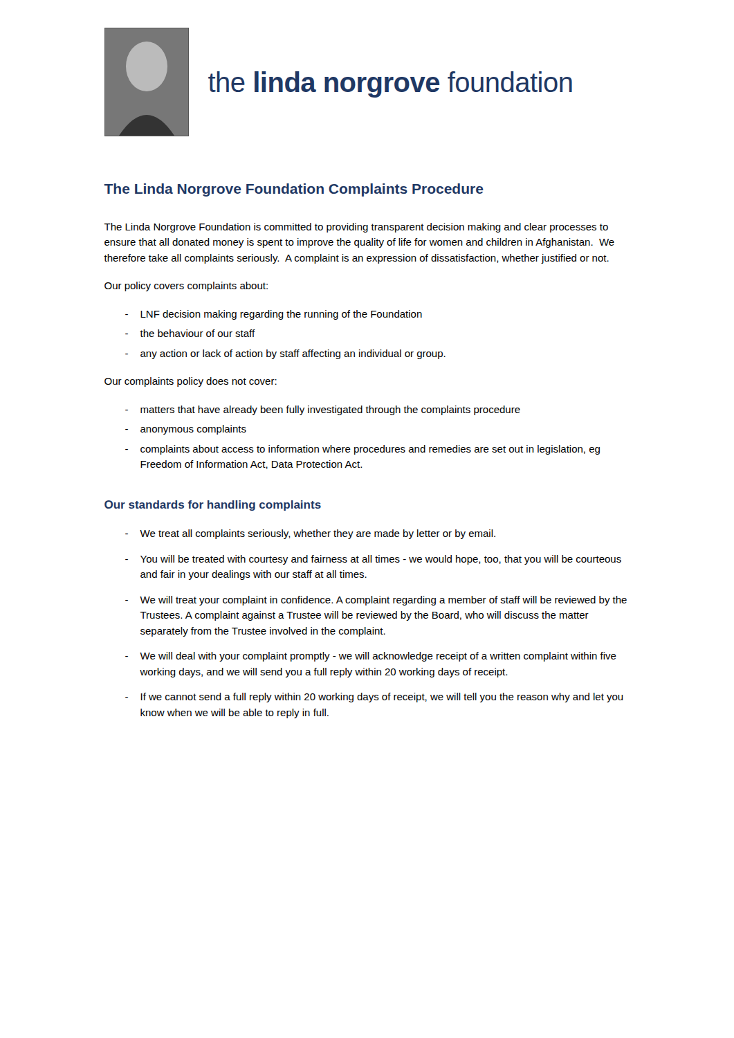the linda norgrove foundation
The Linda Norgrove Foundation Complaints Procedure
The Linda Norgrove Foundation is committed to providing transparent decision making and clear processes to ensure that all donated money is spent to improve the quality of life for women and children in Afghanistan. We therefore take all complaints seriously. A complaint is an expression of dissatisfaction, whether justified or not.
Our policy covers complaints about:
LNF decision making regarding the running of the Foundation
the behaviour of our staff
any action or lack of action by staff affecting an individual or group.
Our complaints policy does not cover:
matters that have already been fully investigated through the complaints procedure
anonymous complaints
complaints about access to information where procedures and remedies are set out in legislation, eg Freedom of Information Act, Data Protection Act.
Our standards for handling complaints
We treat all complaints seriously, whether they are made by letter or by email.
You will be treated with courtesy and fairness at all times - we would hope, too, that you will be courteous and fair in your dealings with our staff at all times.
We will treat your complaint in confidence. A complaint regarding a member of staff will be reviewed by the Trustees. A complaint against a Trustee will be reviewed by the Board, who will discuss the matter separately from the Trustee involved in the complaint.
We will deal with your complaint promptly - we will acknowledge receipt of a written complaint within five working days, and we will send you a full reply within 20 working days of receipt.
If we cannot send a full reply within 20 working days of receipt, we will tell you the reason why and let you know when we will be able to reply in full.